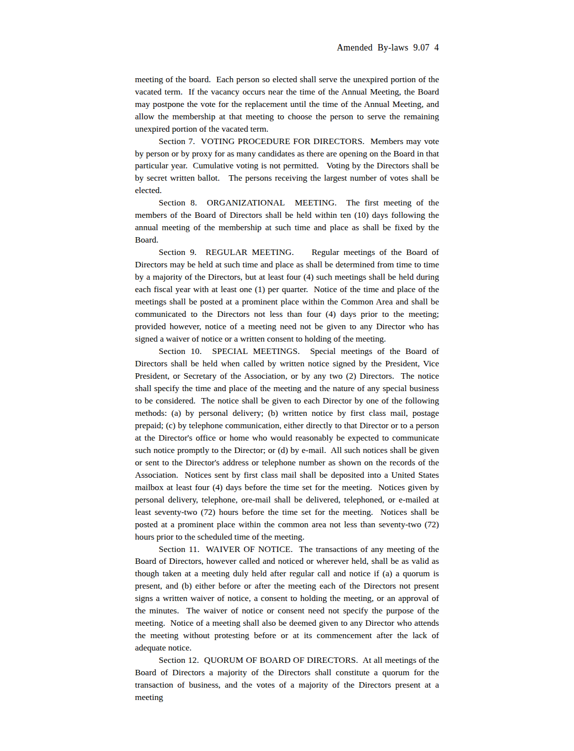Amended By-laws 9.07 4
meeting of the board. Each person so elected shall serve the unexpired portion of the vacated term. If the vacancy occurs near the time of the Annual Meeting, the Board may postpone the vote for the replacement until the time of the Annual Meeting, and allow the membership at that meeting to choose the person to serve the remaining unexpired portion of the vacated term.
Section 7. VOTING PROCEDURE FOR DIRECTORS. Members may vote by person or by proxy for as many candidates as there are opening on the Board in that particular year. Cumulative voting is not permitted. Voting by the Directors shall be by secret written ballot. The persons receiving the largest number of votes shall be elected.
Section 8. ORGANIZATIONAL MEETING. The first meeting of the members of the Board of Directors shall be held within ten (10) days following the annual meeting of the membership at such time and place as shall be fixed by the Board.
Section 9. REGULAR MEETING. Regular meetings of the Board of Directors may be held at such time and place as shall be determined from time to time by a majority of the Directors, but at least four (4) such meetings shall be held during each fiscal year with at least one (1) per quarter. Notice of the time and place of the meetings shall be posted at a prominent place within the Common Area and shall be communicated to the Directors not less than four (4) days prior to the meeting; provided however, notice of a meeting need not be given to any Director who has signed a waiver of notice or a written consent to holding of the meeting.
Section 10. SPECIAL MEETINGS. Special meetings of the Board of Directors shall be held when called by written notice signed by the President, Vice President, or Secretary of the Association, or by any two (2) Directors. The notice shall specify the time and place of the meeting and the nature of any special business to be considered. The notice shall be given to each Director by one of the following methods: (a) by personal delivery; (b) written notice by first class mail, postage prepaid; (c) by telephone communication, either directly to that Director or to a person at the Director's office or home who would reasonably be expected to communicate such notice promptly to the Director; or (d) by e-mail. All such notices shall be given or sent to the Director's address or telephone number as shown on the records of the Association. Notices sent by first class mail shall be deposited into a United States mailbox at least four (4) days before the time set for the meeting. Notices given by personal delivery, telephone, ore-mail shall be delivered, telephoned, or e-mailed at least seventy-two (72) hours before the time set for the meeting. Notices shall be posted at a prominent place within the common area not less than seventy-two (72) hours prior to the scheduled time of the meeting.
Section 11. WAIVER OF NOTICE. The transactions of any meeting of the Board of Directors, however called and noticed or wherever held, shall be as valid as though taken at a meeting duly held after regular call and notice if (a) a quorum is present, and (b) either before or after the meeting each of the Directors not present signs a written waiver of notice, a consent to holding the meeting, or an approval of the minutes. The waiver of notice or consent need not specify the purpose of the meeting. Notice of a meeting shall also be deemed given to any Director who attends the meeting without protesting before or at its commencement after the lack of adequate notice.
Section 12. QUORUM OF BOARD OF DIRECTORS. At all meetings of the Board of Directors a majority of the Directors shall constitute a quorum for the transaction of business, and the votes of a majority of the Directors present at a meeting